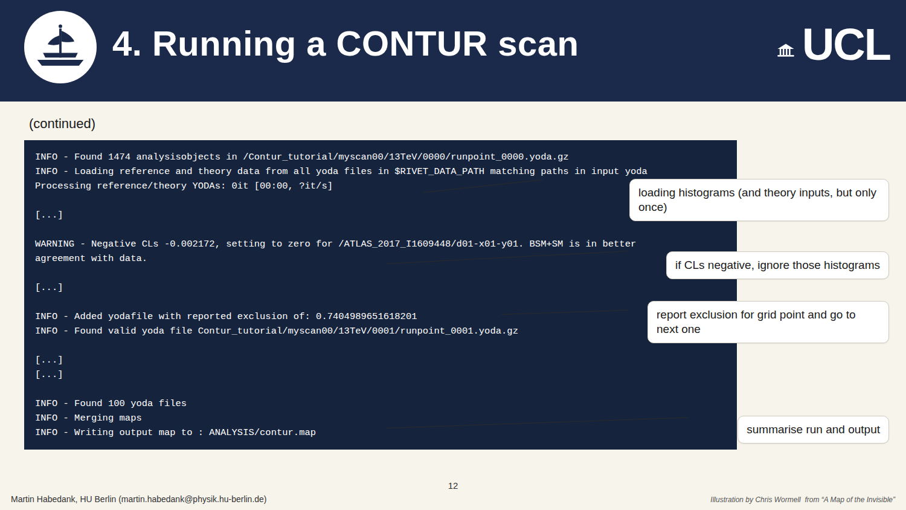4. Running a CONTUR scan
UCL
(continued)
INFO - Found 1474 analysisobjects in /Contur_tutorial/myscan00/13TeV/0000/runpoint_0000.yoda.gz
INFO - Loading reference and theory data from all yoda files in $RIVET_DATA_PATH matching paths in input yoda
Processing reference/theory YODAs: 0it [00:00, ?it/s]

[...]

WARNING - Negative CLs -0.002172, setting to zero for /ATLAS_2017_I1609448/d01-x01-y01. BSM+SM is in better
agreement with data.

[...]

INFO - Added yodafile with reported exclusion of: 0.7404989651618201
INFO - Found valid yoda file Contur_tutorial/myscan00/13TeV/0001/runpoint_0001.yoda.gz

[...]
[...]

INFO - Found 100 yoda files
INFO - Merging maps
INFO - Writing output map to : ANALYSIS/contur.map
loading histograms (and theory inputs, but only once)
if CLs negative, ignore those histograms
report exclusion for grid point and go to next one
summarise run and output
Martin Habedank, HU Berlin (martin.habedank@physik.hu-berlin.de)
12
Illustration by Chris Wormell from “A Map of the Invisible”